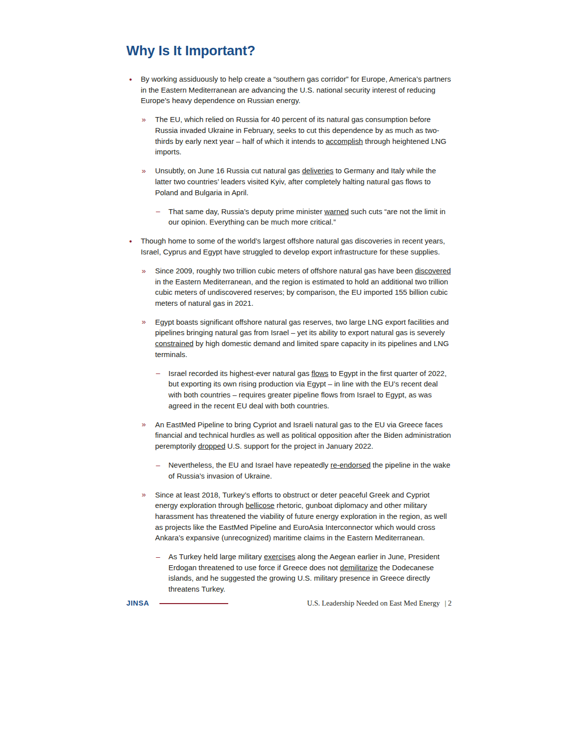Why Is It Important?
By working assiduously to help create a “southern gas corridor” for Europe, America’s partners in the Eastern Mediterranean are advancing the U.S. national security interest of reducing Europe’s heavy dependence on Russian energy.
The EU, which relied on Russia for 40 percent of its natural gas consumption before Russia invaded Ukraine in February, seeks to cut this dependence by as much as two-thirds by early next year – half of which it intends to accomplish through heightened LNG imports.
Unsubtly, on June 16 Russia cut natural gas deliveries to Germany and Italy while the latter two countries’ leaders visited Kyiv, after completely halting natural gas flows to Poland and Bulgaria in April.
That same day, Russia’s deputy prime minister warned such cuts “are not the limit in our opinion. Everything can be much more critical.”
Though home to some of the world’s largest offshore natural gas discoveries in recent years, Israel, Cyprus and Egypt have struggled to develop export infrastructure for these supplies.
Since 2009, roughly two trillion cubic meters of offshore natural gas have been discovered in the Eastern Mediterranean, and the region is estimated to hold an additional two trillion cubic meters of undiscovered reserves; by comparison, the EU imported 155 billion cubic meters of natural gas in 2021.
Egypt boasts significant offshore natural gas reserves, two large LNG export facilities and pipelines bringing natural gas from Israel – yet its ability to export natural gas is severely constrained by high domestic demand and limited spare capacity in its pipelines and LNG terminals.
Israel recorded its highest-ever natural gas flows to Egypt in the first quarter of 2022, but exporting its own rising production via Egypt – in line with the EU’s recent deal with both countries – requires greater pipeline flows from Israel to Egypt, as was agreed in the recent EU deal with both countries.
An EastMed Pipeline to bring Cypriot and Israeli natural gas to the EU via Greece faces financial and technical hurdles as well as political opposition after the Biden administration peremptorily dropped U.S. support for the project in January 2022.
Nevertheless, the EU and Israel have repeatedly re-endorsed the pipeline in the wake of Russia’s invasion of Ukraine.
Since at least 2018, Turkey’s efforts to obstruct or deter peaceful Greek and Cypriot energy exploration through bellicose rhetoric, gunboat diplomacy and other military harassment has threatened the viability of future energy exploration in the region, as well as projects like the EastMed Pipeline and EuroAsia Interconnector which would cross Ankara’s expansive (unrecognized) maritime claims in the Eastern Mediterranean.
As Turkey held large military exercises along the Aegean earlier in June, President Erdogan threatened to use force if Greece does not demilitarize the Dodecanese islands, and he suggested the growing U.S. military presence in Greece directly threatens Turkey.
JINSA U.S. Leadership Needed on East Med Energy| 2